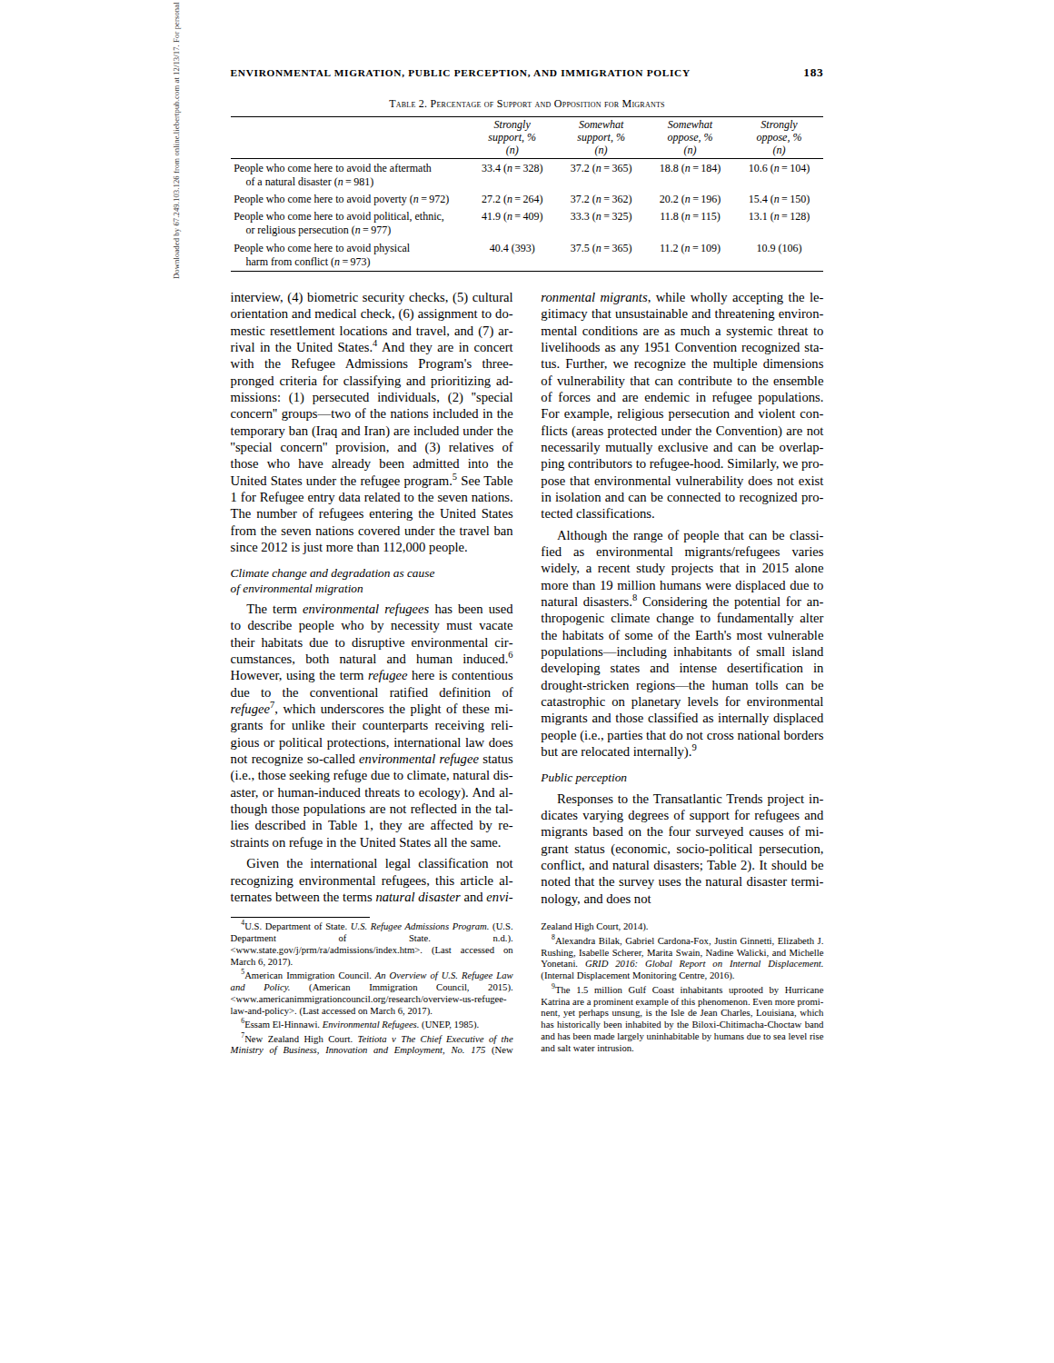Downloaded by 67.249.103.126 from online.liebertpub.com at 12/13/17. For personal use only.
Environmental Migration, Public Perception, and Immigration Policy 183
Table 2. Percentage of Support and Opposition for Migrants
| | Strongly support, % (n) | Somewhat support, % (n) | Somewhat oppose, % (n) | Strongly oppose, % (n) |
| --- | --- | --- | --- | --- |
| People who come here to avoid the aftermath of a natural disaster ( n = 981) | 33.4 ( n = 328) | 37.2 ( n = 365) | 18.8 ( n = 184) | 10.6 ( n = 104) |
| People who come here to avoid poverty ( n = 972) | 27.2 ( n = 264) | 37.2 ( n = 362) | 20.2 ( n = 196) | 15.4 ( n = 150) |
| People who come here to avoid political, ethnic, or religious persecution ( n = 977) | 41.9 ( n = 409) | 33.3 ( n = 325) | 11.8 ( n = 115) | 13.1 ( n = 128) |
| People who come here to avoid physical harm from conflict ( n = 973) | 40.4 (393) | 37.5 ( n = 365) | 11.2 ( n = 109) | 10.9 (106) |
interview, (4) biometric security checks, (5) cultural orientation and medical check, (6) assignment to domestic resettlement locations and travel, and (7) arrival in the United States.4 And they are in concert with the Refugee Admissions Program's three-pronged criteria for classifying and prioritizing admissions: (1) persecuted individuals, (2) ''special concern'' groups—two of the nations included in the temporary ban (Iraq and Iran) are included under the ''special concern'' provision, and (3) relatives of those who have already been admitted into the United States under the refugee program.5 See Table 1 for Refugee entry data related to the seven nations. The number of refugees entering the United States from the seven nations covered under the travel ban since 2012 is just more than 112,000 people.
Climate change and degradation as cause
of environmental migration
The term environmental refugees has been used to describe people who by necessity must vacate their habitats due to disruptive environmental circumstances, both natural and human induced.6 However, using the term refugee here is contentious due to the conventional ratified definition of refugee7, which underscores the plight of these migrants for unlike their counterparts receiving religious or political protections, international law does not recognize so-called environmental refugee status (i.e., those seeking refuge due to climate, natural disaster, or human-induced threats to ecology). And although those populations are not reflected in the tallies described in Table 1, they are affected by restraints on refuge in the United States all the same.
Given the international legal classification not recognizing environmental refugees, this article alternates between the terms natural disaster and environmental migrants, while wholly accepting the legitimacy that unsustainable and threatening environmental conditions are as much a systemic threat to livelihoods as any 1951 Convention recognized status. Further, we recognize the multiple dimensions of vulnerability that can contribute to the ensemble of forces and are endemic in refugee populations. For example, religious persecution and violent conflicts (areas protected under the Convention) are not necessarily mutually exclusive and can be overlapping contributors to refugee-hood. Similarly, we propose that environmental vulnerability does not exist in isolation and can be connected to recognized protected classifications.
Although the range of people that can be classified as environmental migrants/refugees varies widely, a recent study projects that in 2015 alone more than 19 million humans were displaced due to natural disasters.8 Considering the potential for anthropogenic climate change to fundamentally alter the habitats of some of the Earth's most vulnerable populations—including inhabitants of small island developing states and intense desertification in drought-stricken regions—the human tolls can be catastrophic on planetary levels for environmental migrants and those classified as internally displaced people (i.e., parties that do not cross national borders but are relocated internally).9
Public perception
Responses to the Transatlantic Trends project indicates varying degrees of support for refugees and migrants based on the four surveyed causes of migrant status (economic, socio-political persecution, conflict, and natural disasters; Table 2). It should be noted that the survey uses the natural disaster terminology, and does not
4U.S. Department of State. U.S. Refugee Admissions Program. (U.S. Department of State. n.d.). <www.state.gov/j/prm/ra/admissions/index.htm>. (Last accessed on March 6, 2017).
5American Immigration Council. An Overview of U.S. Refugee Law and Policy. (American Immigration Council, 2015). <www.americanimmigrationcouncil.org/research/overview-us-refugee-law-and-policy>. (Last accessed on March 6, 2017).
6Essam El-Hinnawi. Environmental Refugees. (UNEP, 1985).
7New Zealand High Court. Teitiota v The Chief Executive of the Ministry of Business, Innovation and Employment, No. 175 (New Zealand High Court, 2014).
8Alexandra Bilak, Gabriel Cardona-Fox, Justin Ginnetti, Elizabeth J. Rushing, Isabelle Scherer, Marita Swain, Nadine Walicki, and Michelle Yonetani. GRID 2016: Global Report on Internal Displacement. (Internal Displacement Monitoring Centre, 2016).
9The 1.5 million Gulf Coast inhabitants uprooted by Hurricane Katrina are a prominent example of this phenomenon. Even more prominent, yet perhaps unsung, is the Isle de Jean Charles, Louisiana, which has historically been inhabited by the Biloxi-Chitimacha-Choctaw band and has been made largely uninhabitable by humans due to sea level rise and salt water intrusion.